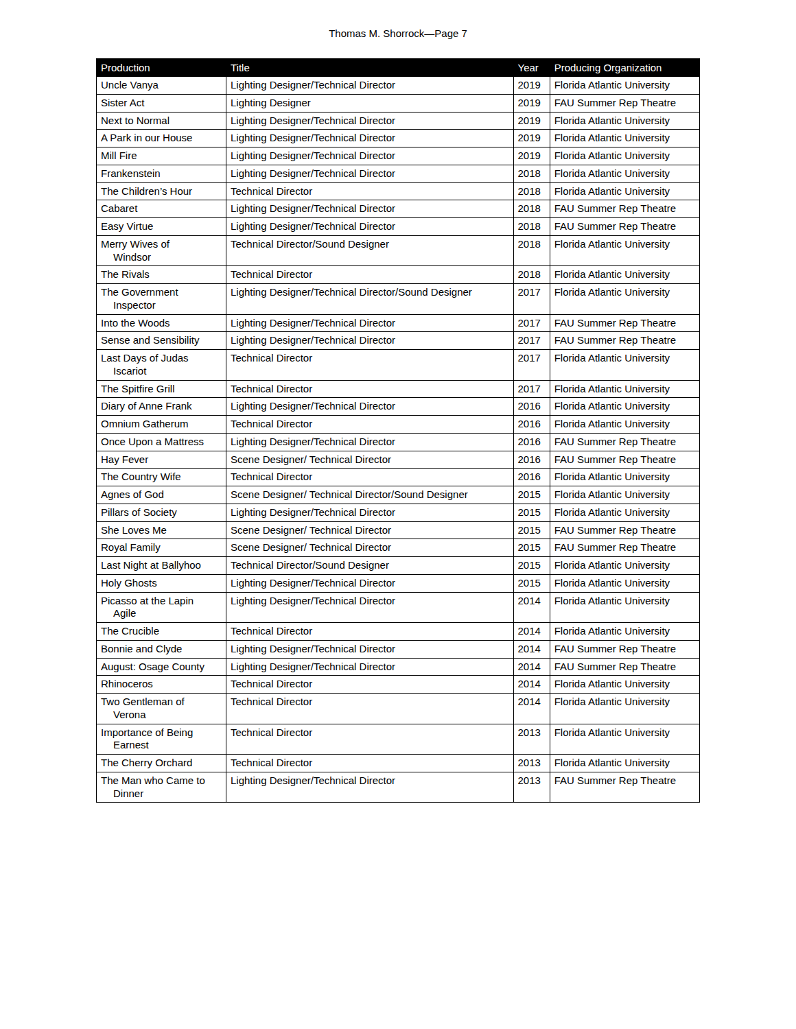Thomas M. Shorrock—Page 7
| Production | Title | Year | Producing Organization |
| --- | --- | --- | --- |
| Uncle Vanya | Lighting Designer/Technical Director | 2019 | Florida Atlantic University |
| Sister Act | Lighting Designer | 2019 | FAU Summer Rep Theatre |
| Next to Normal | Lighting Designer/Technical Director | 2019 | Florida Atlantic University |
| A Park in our House | Lighting Designer/Technical Director | 2019 | Florida Atlantic University |
| Mill Fire | Lighting Designer/Technical Director | 2019 | Florida Atlantic University |
| Frankenstein | Lighting Designer/Technical Director | 2018 | Florida Atlantic University |
| The Children’s Hour | Technical Director | 2018 | Florida Atlantic University |
| Cabaret | Lighting Designer/Technical Director | 2018 | FAU Summer Rep Theatre |
| Easy Virtue | Lighting Designer/Technical Director | 2018 | FAU Summer Rep Theatre |
| Merry Wives of Windsor | Technical Director/Sound Designer | 2018 | Florida Atlantic University |
| The Rivals | Technical Director | 2018 | Florida Atlantic University |
| The Government Inspector | Lighting Designer/Technical Director/Sound Designer | 2017 | Florida Atlantic University |
| Into the Woods | Lighting Designer/Technical Director | 2017 | FAU Summer Rep Theatre |
| Sense and Sensibility | Lighting Designer/Technical Director | 2017 | FAU Summer Rep Theatre |
| Last Days of Judas Iscariot | Technical Director | 2017 | Florida Atlantic University |
| The Spitfire Grill | Technical Director | 2017 | Florida Atlantic University |
| Diary of Anne Frank | Lighting Designer/Technical Director | 2016 | Florida Atlantic University |
| Omnium Gatherum | Technical Director | 2016 | Florida Atlantic University |
| Once Upon a Mattress | Lighting Designer/Technical Director | 2016 | FAU Summer Rep Theatre |
| Hay Fever | Scene Designer/ Technical Director | 2016 | FAU Summer Rep Theatre |
| The Country Wife | Technical Director | 2016 | Florida Atlantic University |
| Agnes of God | Scene Designer/ Technical Director/Sound Designer | 2015 | Florida Atlantic University |
| Pillars of Society | Lighting Designer/Technical Director | 2015 | Florida Atlantic University |
| She Loves Me | Scene Designer/ Technical Director | 2015 | FAU Summer Rep Theatre |
| Royal Family | Scene Designer/ Technical Director | 2015 | FAU Summer Rep Theatre |
| Last Night at Ballyhoo | Technical Director/Sound Designer | 2015 | Florida Atlantic University |
| Holy Ghosts | Lighting Designer/Technical Director | 2015 | Florida Atlantic University |
| Picasso at the Lapin Agile | Lighting Designer/Technical Director | 2014 | Florida Atlantic University |
| The Crucible | Technical Director | 2014 | Florida Atlantic University |
| Bonnie and Clyde | Lighting Designer/Technical Director | 2014 | FAU Summer Rep Theatre |
| August: Osage County | Lighting Designer/Technical Director | 2014 | FAU Summer Rep Theatre |
| Rhinoceros | Technical Director | 2014 | Florida Atlantic University |
| Two Gentleman of Verona | Technical Director | 2014 | Florida Atlantic University |
| Importance of Being Earnest | Technical Director | 2013 | Florida Atlantic University |
| The Cherry Orchard | Technical Director | 2013 | Florida Atlantic University |
| The Man who Came to Dinner | Lighting Designer/Technical Director | 2013 | FAU Summer Rep Theatre |